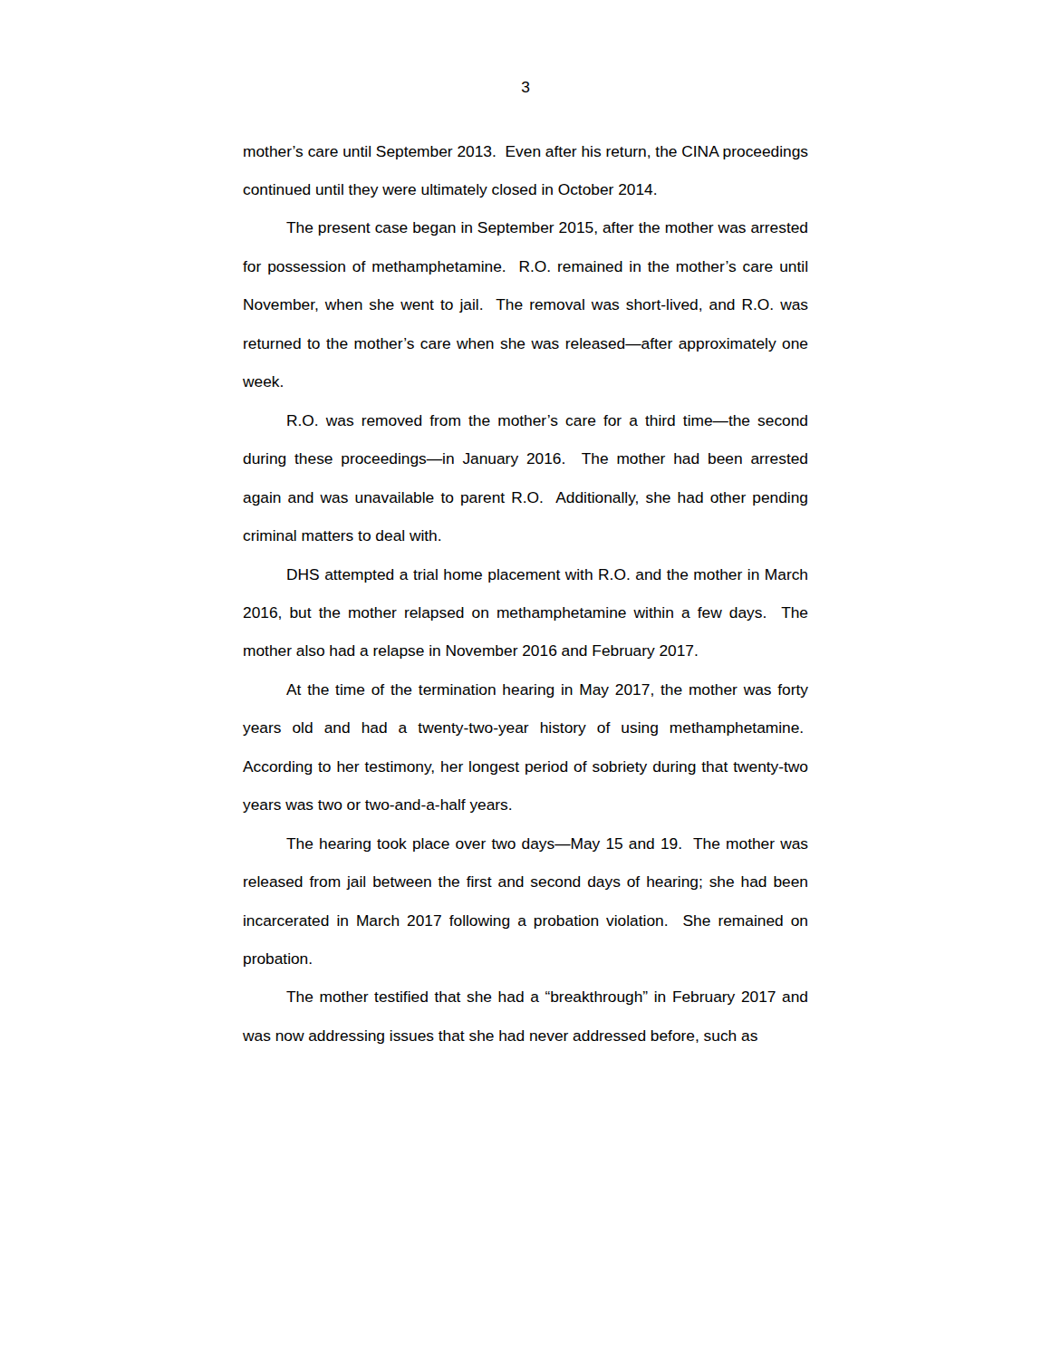3
mother’s care until September 2013. Even after his return, the CINA proceedings continued until they were ultimately closed in October 2014.
The present case began in September 2015, after the mother was arrested for possession of methamphetamine. R.O. remained in the mother’s care until November, when she went to jail. The removal was short-lived, and R.O. was returned to the mother’s care when she was released—after approximately one week.
R.O. was removed from the mother’s care for a third time—the second during these proceedings—in January 2016. The mother had been arrested again and was unavailable to parent R.O. Additionally, she had other pending criminal matters to deal with.
DHS attempted a trial home placement with R.O. and the mother in March 2016, but the mother relapsed on methamphetamine within a few days. The mother also had a relapse in November 2016 and February 2017.
At the time of the termination hearing in May 2017, the mother was forty years old and had a twenty-two-year history of using methamphetamine. According to her testimony, her longest period of sobriety during that twenty-two years was two or two-and-a-half years.
The hearing took place over two days—May 15 and 19. The mother was released from jail between the first and second days of hearing; she had been incarcerated in March 2017 following a probation violation. She remained on probation.
The mother testified that she had a “breakthrough” in February 2017 and was now addressing issues that she had never addressed before, such as